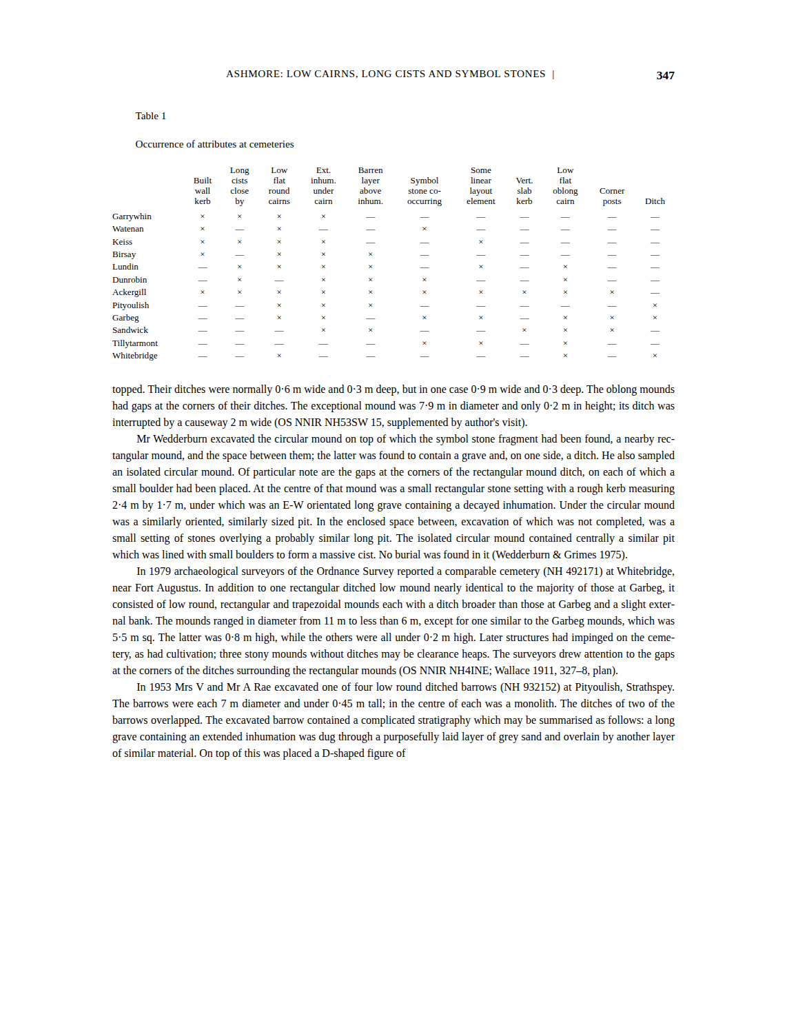ASHMORE: LOW CAIRNS, LONG CISTS AND SYMBOL STONES|347
Table 1
Occurrence of attributes at cemeteries
| | Built wall kerb | Long cists close by | Low flat round cairns | Ext. inhum. under cairn | Barren layer above inhum. | Symbol stone co- occurring | Some linear layout element | Vert. slab kerb | Low flat oblong cairn | Corner posts | Ditch |
| --- | --- | --- | --- | --- | --- | --- | --- | --- | --- | --- | --- |
| Garrywhin | × | × | × | × | — | — | — | — | — | — | — |
| Watenan | × | — | × | — | — | × | — | — | — | — | — |
| Keiss | × | × | × | × | — | — | × | — | — | — | — |
| Birsay | × | — | × | × | × | — | — | — | — | — | — |
| Lundin | — | × | × | × | × | — | × | — | × | — | — |
| Dunrobin | — | × | — | × | × | × | — | — | × | — | — |
| Ackergill | × | × | × | × | × | × | × | × | × | × | — |
| Pityoulish | — | — | × | × | × | — | — | — | — | — | × |
| Garbeg | — | — | × | × | — | × | × | — | × | × | × |
| Sandwick | — | — | — | × | × | — | — | × | × | × | — |
| Tillytarmont | — | — | — | — | — | × | × | — | × | — | — |
| Whitebridge | — | — | × | — | — | — | — | — | × | — | × |
topped. Their ditches were normally 0·6 m wide and 0·3 m deep, but in one case 0·9 m wide and 0·3 deep. The oblong mounds had gaps at the corners of their ditches. The exceptional mound was 7·9 m in diameter and only 0·2 m in height; its ditch was interrupted by a causeway 2 m wide (OS NNIR NH53SW 15, supplemented by author's visit).
Mr Wedderburn excavated the circular mound on top of which the symbol stone fragment had been found, a nearby rectangular mound, and the space between them; the latter was found to contain a grave and, on one side, a ditch. He also sampled an isolated circular mound. Of particular note are the gaps at the corners of the rectangular mound ditch, on each of which a small boulder had been placed. At the centre of that mound was a small rectangular stone setting with a rough kerb measuring 2·4 m by 1·7 m, under which was an E-W orientated long grave containing a decayed inhumation. Under the circular mound was a similarly oriented, similarly sized pit. In the enclosed space between, excavation of which was not completed, was a small setting of stones overlying a probably similar long pit. The isolated circular mound contained centrally a similar pit which was lined with small boulders to form a massive cist. No burial was found in it (Wedderburn & Grimes 1975).
In 1979 archaeological surveyors of the Ordnance Survey reported a comparable cemetery (NH 492171) at Whitebridge, near Fort Augustus. In addition to one rectangular ditched low mound nearly identical to the majority of those at Garbeg, it consisted of low round, rectangular and trapezoidal mounds each with a ditch broader than those at Garbeg and a slight external bank. The mounds ranged in diameter from 11 m to less than 6 m, except for one similar to the Garbeg mounds, which was 5·5 m sq. The latter was 0·8 m high, while the others were all under 0·2 m high. Later structures had impinged on the cemetery, as had cultivation; three stony mounds without ditches may be clearance heaps. The surveyors drew attention to the gaps at the corners of the ditches surrounding the rectangular mounds (OS NNIR NH4INE; Wallace 1911, 327–8, plan).
In 1953 Mrs V and Mr A Rae excavated one of four low round ditched barrows (NH 932152) at Pityoulish, Strathspey. The barrows were each 7 m diameter and under 0·45 m tall; in the centre of each was a monolith. The ditches of two of the barrows overlapped. The excavated barrow contained a complicated stratigraphy which may be summarised as follows: a long grave containing an extended inhumation was dug through a purposefully laid layer of grey sand and overlain by another layer of similar material. On top of this was placed a D-shaped figure of